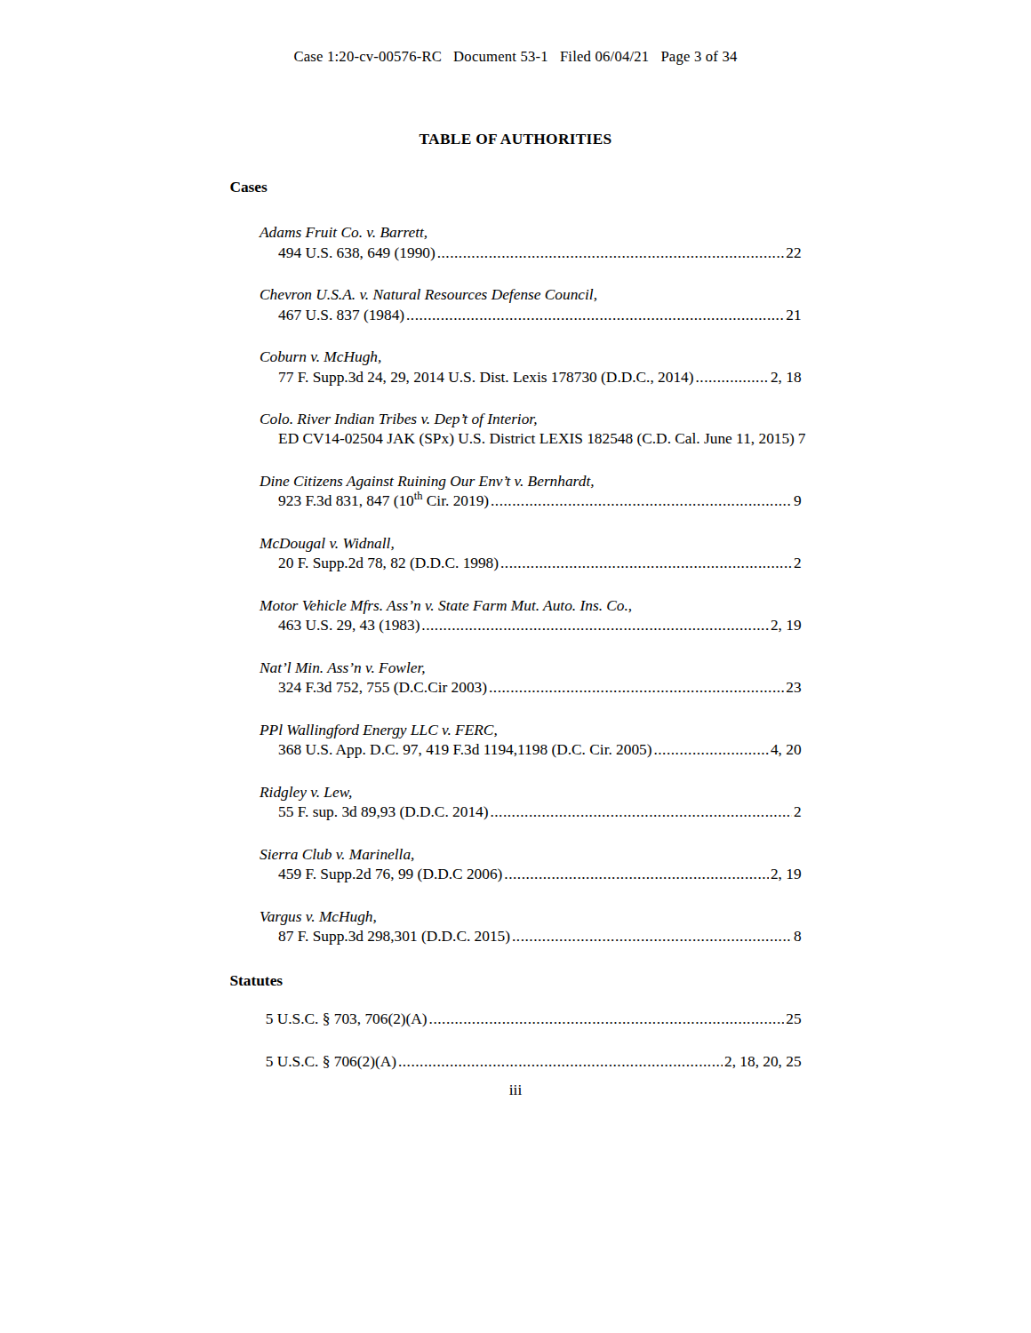Case 1:20-cv-00576-RC Document 53-1 Filed 06/04/21 Page 3 of 34
TABLE OF AUTHORITIES
Cases
Adams Fruit Co. v. Barrett,
494 U.S. 638, 649 (1990) .................................................................................................. 22
Chevron U.S.A. v. Natural Resources Defense Council,
467 U.S. 837 (1984) ......................................................................................................... 21
Coburn v. McHugh,
77 F. Supp.3d 24, 29, 2014 U.S. Dist. Lexis 178730 (D.D.C., 2014) ........................... 2, 18
Colo. River Indian Tribes v. Dep’t of Interior,
ED CV14-02504 JAK (SPx) U.S. District LEXIS 182548 (C.D. Cal. June 11, 2015) ....... 7
Dine Citizens Against Ruining Our Env’t v. Bernhardt,
923 F.3d 831, 847 (10th Cir. 2019) ................................................................................... 9
McDougal v. Widnall,
20 F. Supp.2d 78, 82 (D.D.C. 1998) .................................................................................. 2
Motor Vehicle Mfrs. Ass’n v. State Farm Mut. Auto. Ins. Co.,
463 U.S. 29, 43 (1983) .................................................................................................. 2, 19
Nat’l Min. Ass’n v. Fowler,
324 F.3d 752, 755 (D.C.Cir 2003) .................................................................................... 23
PPl Wallingford Energy LLC v. FERC,
368 U.S. App. D.C. 97, 419 F.3d 1194,1198 (D.C. Cir. 2005) .................................... 4, 20
Ridgley v. Lew,
55 F. sup. 3d 89,93 (D.D.C. 2014) ..................................................................................... 2
Sierra Club v. Marinella,
459 F. Supp.2d 76, 99 (D.D.C 2006) ........................................................................... 2, 19
Vargus v. McHugh,
87 F. Supp.3d 298,301 (D.D.C. 2015) ........................................................................... 8
Statutes
5 U.S.C. § 703, 706(2)(A) .................................................................................................. 25
5 U.S.C. § 706(2)(A) ......................................................................................... 2, 18, 20, 25
iii